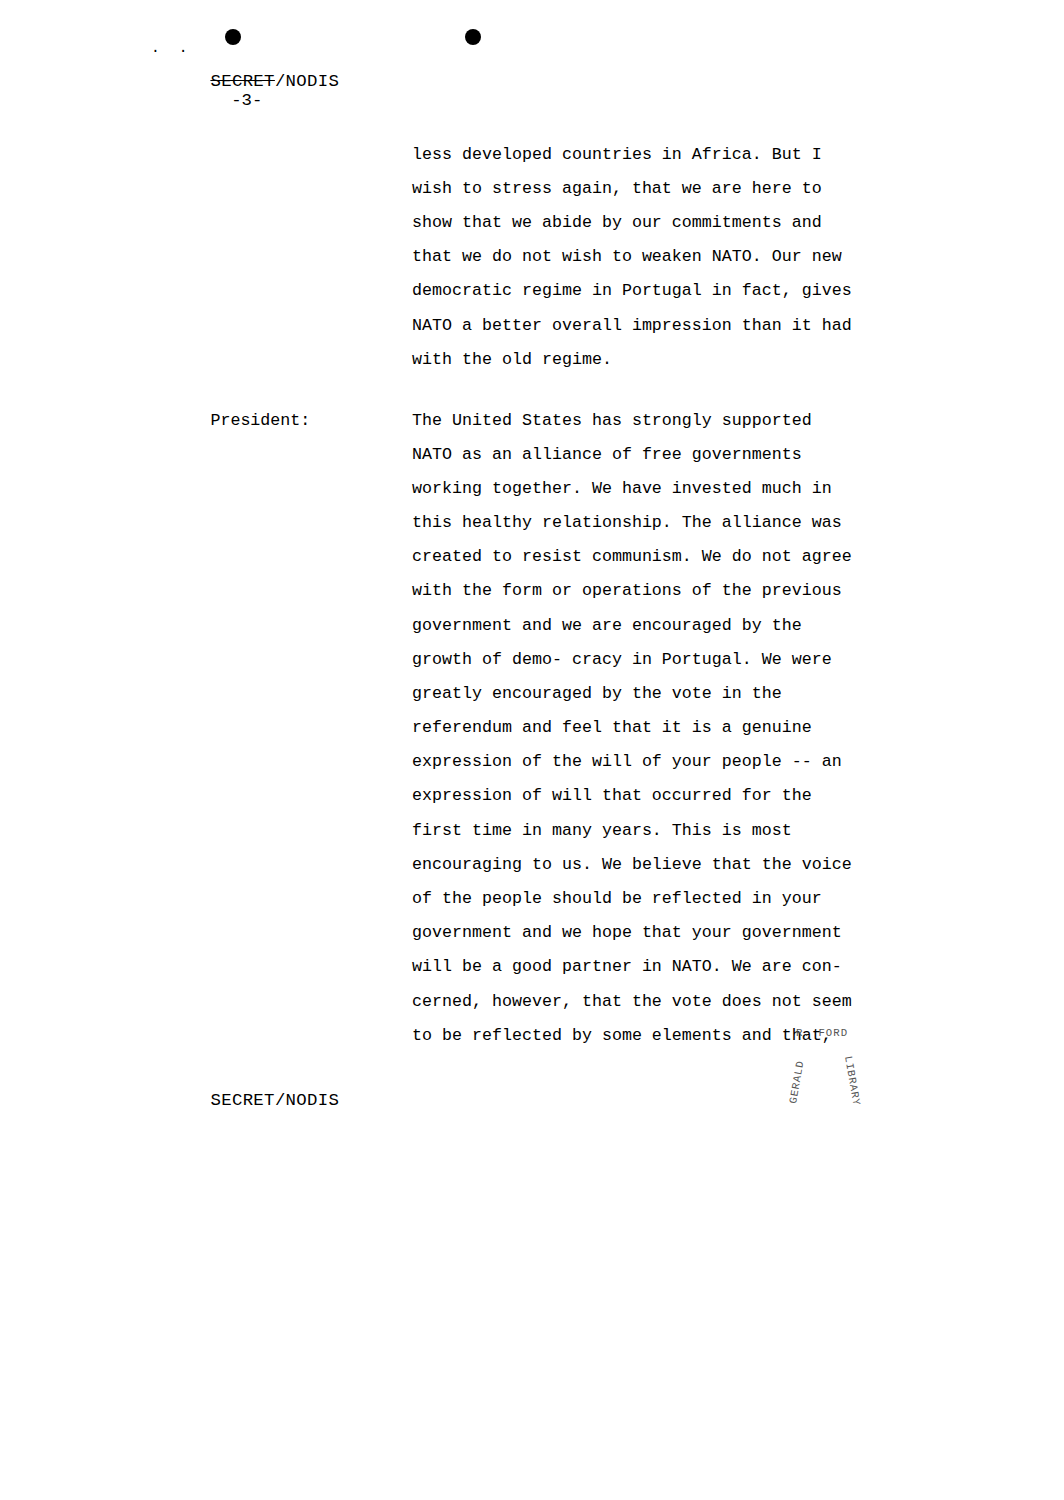. .
SECRET/NODIS
-3-
less developed countries in Africa. But I wish to stress again, that we are here to show that we abide by our commitments and that we do not wish to weaken NATO. Our new democratic regime in Portugal in fact, gives NATO a better overall impression than it had with the old regime.
President:
The United States has strongly supported NATO as an alliance of free governments working together. We have invested much in this healthy relationship. The alliance was created to resist communism. We do not agree with the form or operations of the previous government and we are encouraged by the growth of demo- cracy in Portugal. We were greatly encouraged by the vote in the referendum and feel that it is a genuine expression of the will of your people -- an expression of will that occurred for the first time in many years. This is most encouraging to us. We believe that the voice of the people should be reflected in your government and we hope that your government will be a good partner in NATO. We are con- cerned, however, that the vote does not seem to be reflected by some elements and that,
SECRET/NODIS
GERALD LIBRARY R. FORD